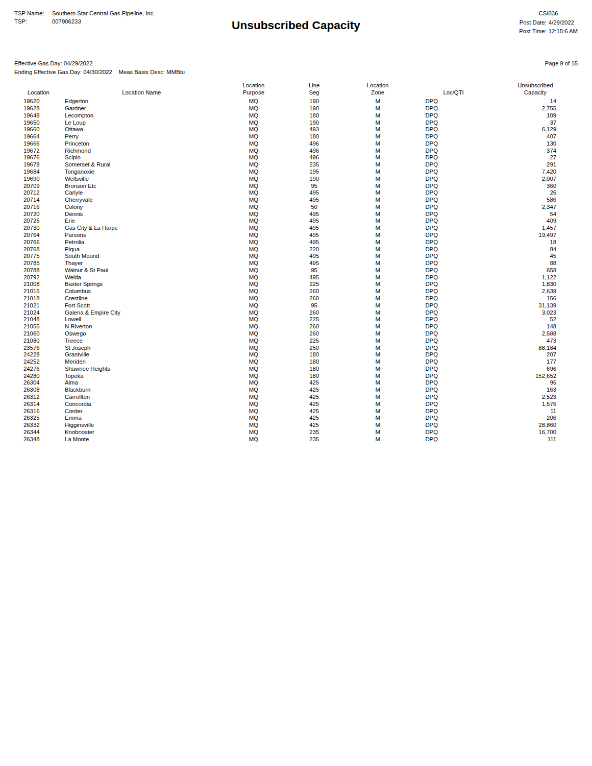TSP Name: Southern Star Central Gas Pipeline, Inc.
TSP: 007906233
Unsubscribed Capacity
CSI036
| Post Date: | 4/29/2022 |
| Post Time: | 12:15:6 AM |
Page 9 of 15 Effective Gas Day: 04/29/2022
Ending Effective Gas Day: 04/30/2022 Meas Basis Desc: MMBtu
| Location | Location Name | Location Purpose | Line Seg | Location Zone | Loc/QTI | Unsubscribed Capacity |
| --- | --- | --- | --- | --- | --- | --- |
| 19620 | Edgerton | MQ | 190 | M | DPQ | 14 |
| 19628 | Gardner | MQ | 190 | M | DPQ | 2,755 |
| 19648 | Lecompton | MQ | 180 | M | DPQ | 109 |
| 19650 | Le Loup | MQ | 190 | M | DPQ | 37 |
| 19660 | Ottawa | MQ | 493 | M | DPQ | 6,129 |
| 19664 | Perry | MQ | 180 | M | DPQ | 407 |
| 19666 | Princeton | MQ | 496 | M | DPQ | 130 |
| 19672 | Richmond | MQ | 496 | M | DPQ | 374 |
| 19676 | Scipio | MQ | 496 | M | DPQ | 27 |
| 19678 | Somerset & Rural | MQ | 235 | M | DPQ | 291 |
| 19684 | Tonganoxie | MQ | 195 | M | DPQ | 7,420 |
| 19690 | Wellsville | MQ | 190 | M | DPQ | 2,007 |
| 20709 | Bronson Etc | MQ | 95 | M | DPQ | 360 |
| 20712 | Carlyle | MQ | 495 | M | DPQ | 26 |
| 20714 | Cherryvale | MQ | 495 | M | DPQ | 586 |
| 20716 | Colony | MQ | 50 | M | DPQ | 2,347 |
| 20720 | Dennis | MQ | 495 | M | DPQ | 54 |
| 20725 | Erie | MQ | 495 | M | DPQ | 409 |
| 20730 | Gas City & La Harpe | MQ | 495 | M | DPQ | 1,457 |
| 20764 | Parsons | MQ | 495 | M | DPQ | 19,497 |
| 20766 | Petrolia | MQ | 495 | M | DPQ | 18 |
| 20768 | Piqua | MQ | 220 | M | DPQ | 84 |
| 20775 | South Mound | MQ | 495 | M | DPQ | 45 |
| 20785 | Thayer | MQ | 495 | M | DPQ | 88 |
| 20788 | Walnut & St Paul | MQ | 95 | M | DPQ | 658 |
| 20792 | Welda | MQ | 495 | M | DPQ | 1,122 |
| 21008 | Baxter Springs | MQ | 225 | M | DPQ | 1,830 |
| 21015 | Columbus | MQ | 260 | M | DPQ | 2,639 |
| 21018 | Crestline | MQ | 260 | M | DPQ | 156 |
| 21021 | Fort Scott | MQ | 95 | M | DPQ | 31,139 |
| 21024 | Galena & Empire City | MQ | 260 | M | DPQ | 3,023 |
| 21048 | Lowell | MQ | 225 | M | DPQ | 52 |
| 21055 | N Riverton | MQ | 260 | M | DPQ | 148 |
| 21060 | Oswego | MQ | 260 | M | DPQ | 2,588 |
| 21080 | Treece | MQ | 225 | M | DPQ | 473 |
| 23576 | St Joseph | MQ | 250 | M | DPQ | 88,184 |
| 24228 | Grantville | MQ | 180 | M | DPQ | 207 |
| 24252 | Meriden | MQ | 180 | M | DPQ | 177 |
| 24276 | Shawnee Heights | MQ | 180 | M | DPQ | 696 |
| 24280 | Topeka | MQ | 180 | M | DPQ | 152,652 |
| 26304 | Alma | MQ | 425 | M | DPQ | 95 |
| 26308 | Blackburn | MQ | 425 | M | DPQ | 163 |
| 26312 | Carrollton | MQ | 425 | M | DPQ | 2,523 |
| 26314 | Concordia | MQ | 425 | M | DPQ | 1,576 |
| 26316 | Corder | MQ | 425 | M | DPQ | 11 |
| 26325 | Emma | MQ | 425 | M | DPQ | 206 |
| 26332 | Higginsville | MQ | 425 | M | DPQ | 28,860 |
| 26344 | Knobnoster | MQ | 235 | M | DPQ | 16,700 |
| 26348 | La Monte | MQ | 235 | M | DPQ | 111 |